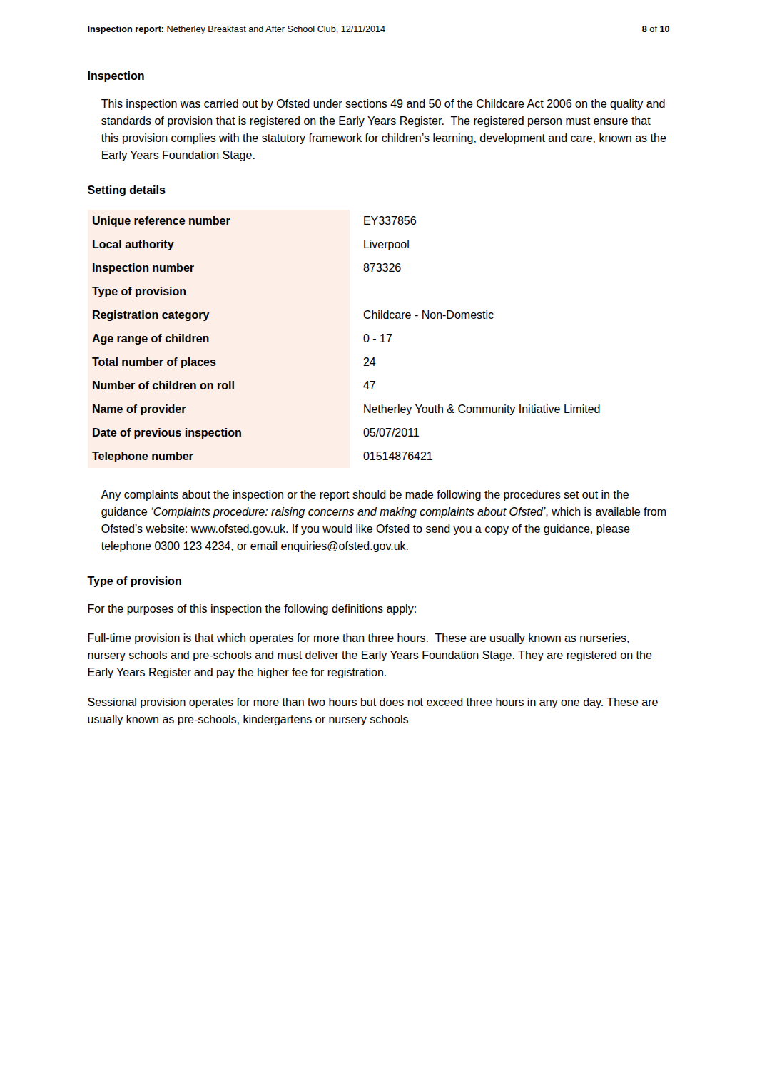Inspection report: Netherley Breakfast and After School Club, 12/11/2014
8 of 10
Inspection
This inspection was carried out by Ofsted under sections 49 and 50 of the Childcare Act 2006 on the quality and standards of provision that is registered on the Early Years Register. The registered person must ensure that this provision complies with the statutory framework for children’s learning, development and care, known as the Early Years Foundation Stage.
Setting details
| Unique reference number | EY337856 |
| Local authority | Liverpool |
| Inspection number | 873326 |
| Type of provision | |
| Registration category | Childcare - Non-Domestic |
| Age range of children | 0 - 17 |
| Total number of places | 24 |
| Number of children on roll | 47 |
| Name of provider | Netherley Youth & Community Initiative Limited |
| Date of previous inspection | 05/07/2011 |
| Telephone number | 01514876421 |
Any complaints about the inspection or the report should be made following the procedures set out in the guidance ‘Complaints procedure: raising concerns and making complaints about Ofsted’, which is available from Ofsted’s website: www.ofsted.gov.uk. If you would like Ofsted to send you a copy of the guidance, please telephone 0300 123 4234, or email enquiries@ofsted.gov.uk.
Type of provision
For the purposes of this inspection the following definitions apply:
Full-time provision is that which operates for more than three hours. These are usually known as nurseries, nursery schools and pre-schools and must deliver the Early Years Foundation Stage. They are registered on the Early Years Register and pay the higher fee for registration.
Sessional provision operates for more than two hours but does not exceed three hours in any one day. These are usually known as pre-schools, kindergartens or nursery schools